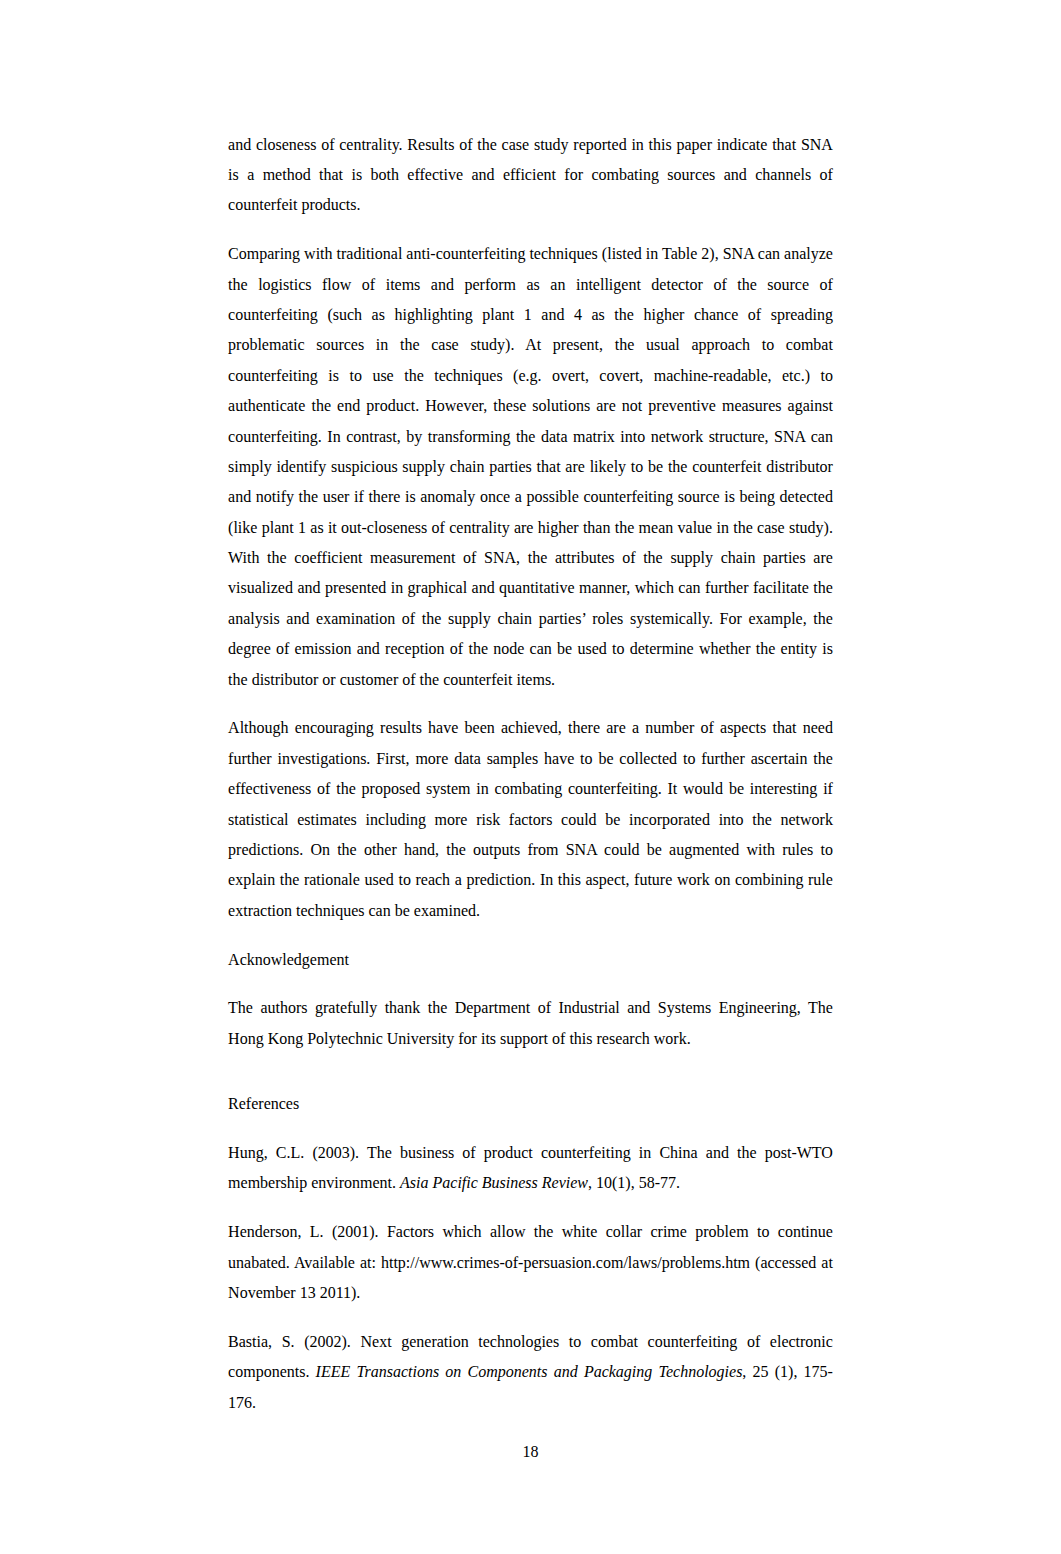and closeness of centrality. Results of the case study reported in this paper indicate that SNA is a method that is both effective and efficient for combating sources and channels of counterfeit products.
Comparing with traditional anti-counterfeiting techniques (listed in Table 2), SNA can analyze the logistics flow of items and perform as an intelligent detector of the source of counterfeiting (such as highlighting plant 1 and 4 as the higher chance of spreading problematic sources in the case study). At present, the usual approach to combat counterfeiting is to use the techniques (e.g. overt, covert, machine-readable, etc.) to authenticate the end product. However, these solutions are not preventive measures against counterfeiting. In contrast, by transforming the data matrix into network structure, SNA can simply identify suspicious supply chain parties that are likely to be the counterfeit distributor and notify the user if there is anomaly once a possible counterfeiting source is being detected (like plant 1 as it out-closeness of centrality are higher than the mean value in the case study). With the coefficient measurement of SNA, the attributes of the supply chain parties are visualized and presented in graphical and quantitative manner, which can further facilitate the analysis and examination of the supply chain parties’ roles systemically. For example, the degree of emission and reception of the node can be used to determine whether the entity is the distributor or customer of the counterfeit items.
Although encouraging results have been achieved, there are a number of aspects that need further investigations. First, more data samples have to be collected to further ascertain the effectiveness of the proposed system in combating counterfeiting. It would be interesting if statistical estimates including more risk factors could be incorporated into the network predictions. On the other hand, the outputs from SNA could be augmented with rules to explain the rationale used to reach a prediction. In this aspect, future work on combining rule extraction techniques can be examined.
Acknowledgement
The authors gratefully thank the Department of Industrial and Systems Engineering, The Hong Kong Polytechnic University for its support of this research work.
References
Hung, C.L. (2003). The business of product counterfeiting in China and the post-WTO membership environment. Asia Pacific Business Review, 10(1), 58-77.
Henderson, L. (2001). Factors which allow the white collar crime problem to continue unabated. Available at: http://www.crimes-of-persuasion.com/laws/problems.htm (accessed at November 13 2011).
Bastia, S. (2002). Next generation technologies to combat counterfeiting of electronic components. IEEE Transactions on Components and Packaging Technologies, 25 (1), 175-176.
18